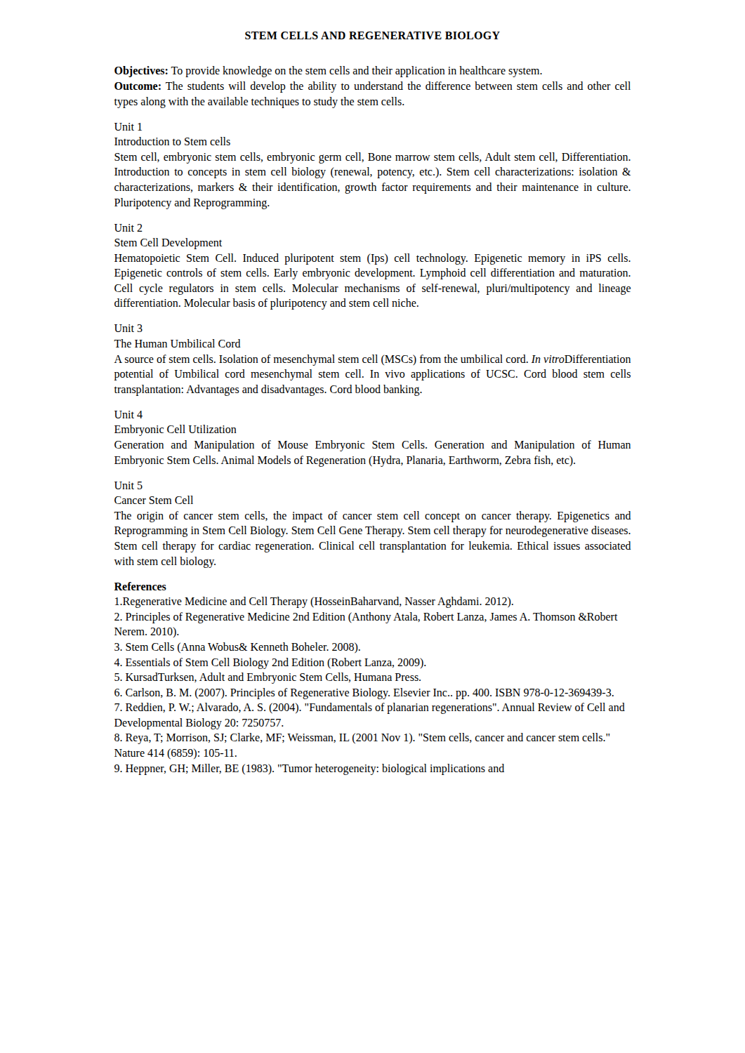STEM CELLS AND REGENERATIVE BIOLOGY
Objectives: To provide knowledge on the stem cells and their application in healthcare system.
Outcome: The students will develop the ability to understand the difference between stem cells and other cell types along with the available techniques to study the stem cells.
Unit 1
Introduction to Stem cells
Stem cell, embryonic stem cells, embryonic germ cell, Bone marrow stem cells, Adult stem cell, Differentiation. Introduction to concepts in stem cell biology (renewal, potency, etc.). Stem cell characterizations: isolation & characterizations, markers & their identification, growth factor requirements and their maintenance in culture. Pluripotency and Reprogramming.
Unit 2
Stem Cell Development
Hematopoietic Stem Cell. Induced pluripotent stem (Ips) cell technology. Epigenetic memory in iPS cells. Epigenetic controls of stem cells. Early embryonic development. Lymphoid cell differentiation and maturation. Cell cycle regulators in stem cells. Molecular mechanisms of self-renewal, pluri/multipotency and lineage differentiation. Molecular basis of pluripotency and stem cell niche.
Unit 3
The Human Umbilical Cord
A source of stem cells. Isolation of mesenchymal stem cell (MSCs) from the umbilical cord. In vitro Differentiation potential of Umbilical cord mesenchymal stem cell. In vivo applications of UCSC. Cord blood stem cells transplantation: Advantages and disadvantages. Cord blood banking.
Unit 4
Embryonic Cell Utilization
Generation and Manipulation of Mouse Embryonic Stem Cells. Generation and Manipulation of Human Embryonic Stem Cells. Animal Models of Regeneration (Hydra, Planaria, Earthworm, Zebra fish, etc).
Unit 5
Cancer Stem Cell
The origin of cancer stem cells, the impact of cancer stem cell concept on cancer therapy. Epigenetics and Reprogramming in Stem Cell Biology. Stem Cell Gene Therapy. Stem cell therapy for neurodegenerative diseases. Stem cell therapy for cardiac regeneration. Clinical cell transplantation for leukemia. Ethical issues associated with stem cell biology.
References
1.Regenerative Medicine and Cell Therapy (HosseinBaharvand, Nasser Aghdami. 2012).
2. Principles of Regenerative Medicine 2nd Edition (Anthony Atala, Robert Lanza, James A. Thomson &Robert Nerem. 2010).
3. Stem Cells (Anna Wobus& Kenneth Boheler. 2008).
4. Essentials of Stem Cell Biology 2nd Edition (Robert Lanza, 2009).
5. KursadTurksen, Adult and Embryonic Stem Cells, Humana Press.
6. Carlson, B. M. (2007). Principles of Regenerative Biology. Elsevier Inc.. pp. 400. ISBN 978-0-12-369439-3.
7. Reddien, P. W.; Alvarado, A. S. (2004). "Fundamentals of planarian regenerations". Annual Review of Cell and Developmental Biology 20: 7250757.
8. Reya, T; Morrison, SJ; Clarke, MF; Weissman, IL (2001 Nov 1). "Stem cells, cancer and cancer stem cells." Nature 414 (6859): 105-11.
9. Heppner, GH; Miller, BE (1983). "Tumor heterogeneity: biological implications and